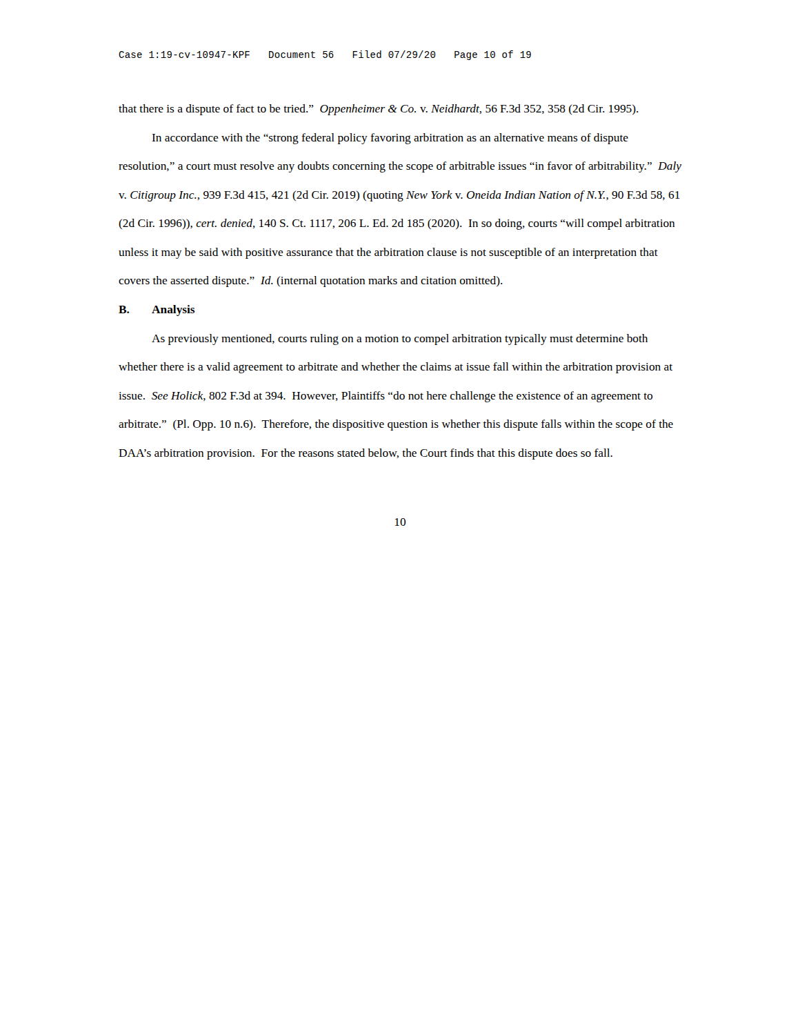Case 1:19-cv-10947-KPF Document 56 Filed 07/29/20 Page 10 of 19
that there is a dispute of fact to be tried.” Oppenheimer & Co. v. Neidhardt, 56 F.3d 352, 358 (2d Cir. 1995).
In accordance with the “strong federal policy favoring arbitration as an alternative means of dispute resolution,” a court must resolve any doubts concerning the scope of arbitrable issues “in favor of arbitrability.” Daly v. Citigroup Inc., 939 F.3d 415, 421 (2d Cir. 2019) (quoting New York v. Oneida Indian Nation of N.Y., 90 F.3d 58, 61 (2d Cir. 1996)), cert. denied, 140 S. Ct. 1117, 206 L. Ed. 2d 185 (2020). In so doing, courts “will compel arbitration unless it may be said with positive assurance that the arbitration clause is not susceptible of an interpretation that covers the asserted dispute.” Id. (internal quotation marks and citation omitted).
B. Analysis
As previously mentioned, courts ruling on a motion to compel arbitration typically must determine both whether there is a valid agreement to arbitrate and whether the claims at issue fall within the arbitration provision at issue. See Holick, 802 F.3d at 394. However, Plaintiffs “do not here challenge the existence of an agreement to arbitrate.” (Pl. Opp. 10 n.6). Therefore, the dispositive question is whether this dispute falls within the scope of the DAA’s arbitration provision. For the reasons stated below, the Court finds that this dispute does so fall.
10